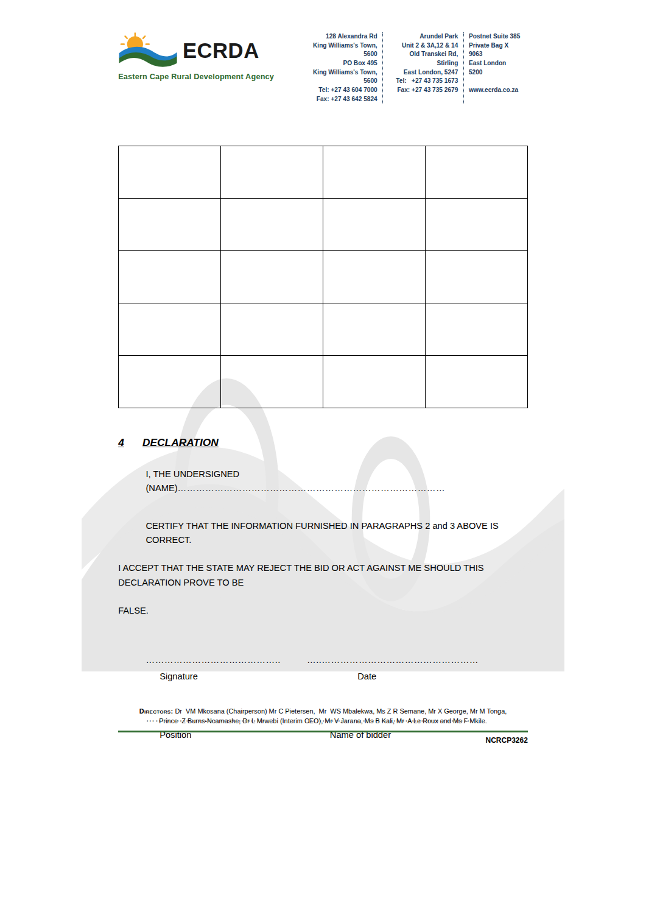ECRDA
Eastern Cape Rural Development Agency
128 Alexandra Rd
King Williams's Town, 5600
PO Box 495
King Williams's Town, 5600
Tel: +27 43 604 7000
Fax: +27 43 642 5824
Arundel Park
Unit 2 & 3A,12 & 14
Old Transkei Rd, Stirling
East London, 5247
Tel: +27 43 735 1673
Fax: +27 43 735 2679
Postnet Suite 385
Private Bag X 9063
East London
5200
www.ecrda.co.za
4 DECLARATION
I, THE UNDERSIGNED (NAME)……………………………………………………………………………
CERTIFY THAT THE INFORMATION FURNISHED IN PARAGRAPHS 2 and 3 ABOVE IS CORRECT.
I ACCEPT THAT THE STATE MAY REJECT THE BID OR ACT AGAINST ME SHOULD THIS DECLARATION PROVE TO BE
FALSE.
……………………………………..
Signature
…..……………………………………………
Date
…………………………………
Position
………………………………………………
Name of bidder
Directors: Dr VM Mkosana (Chairperson) Mr C Pietersen, Mr WS Mbalekwa, Ms Z R Semane, Mr X George, Mr M Tonga,
Prince Z Burns-Ncamashe, Dr L Mrwebi (Interim CEO), Mr V Jarana, Ms B Kali, Mr A Le Roux and Ms F Mkile.
NCRCP3262